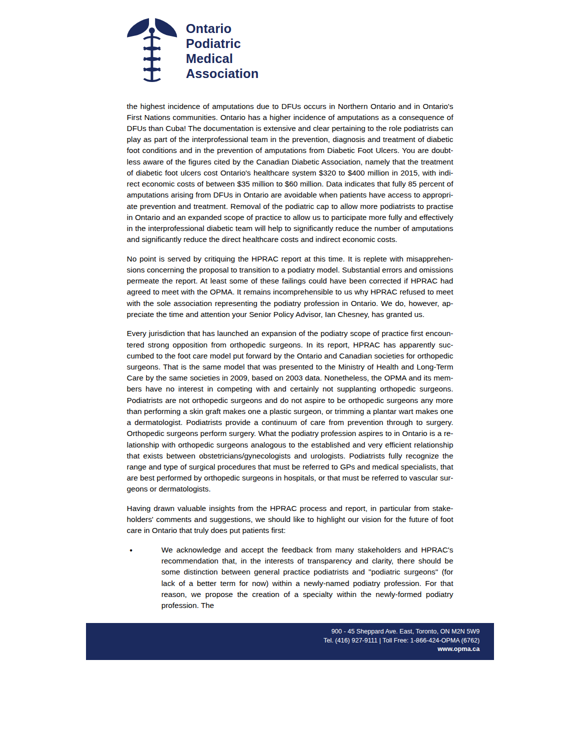Ontario
Podiatric
Medical
Association
the highest incidence of amputations due to DFUs occurs in Northern Ontario and in Ontario's First Nations communities. Ontario has a higher incidence of amputations as a consequence of DFUs than Cuba! The documentation is extensive and clear pertaining to the role podiatrists can play as part of the interprofessional team in the prevention, diagnosis and treatment of diabetic foot conditions and in the prevention of amputations from Diabetic Foot Ulcers. You are doubtless aware of the figures cited by the Canadian Diabetic Association, namely that the treatment of diabetic foot ulcers cost Ontario's healthcare system $320 to $400 million in 2015, with indirect economic costs of between $35 million to $60 million. Data indicates that fully 85 percent of amputations arising from DFUs in Ontario are avoidable when patients have access to appropriate prevention and treatment. Removal of the podiatric cap to allow more podiatrists to practise in Ontario and an expanded scope of practice to allow us to participate more fully and effectively in the interprofessional diabetic team will help to significantly reduce the number of amputations and significantly reduce the direct healthcare costs and indirect economic costs.
No point is served by critiquing the HPRAC report at this time. It is replete with misapprehensions concerning the proposal to transition to a podiatry model. Substantial errors and omissions permeate the report. At least some of these failings could have been corrected if HPRAC had agreed to meet with the OPMA. It remains incomprehensible to us why HPRAC refused to meet with the sole association representing the podiatry profession in Ontario. We do, however, appreciate the time and attention your Senior Policy Advisor, Ian Chesney, has granted us.
Every jurisdiction that has launched an expansion of the podiatry scope of practice first encountered strong opposition from orthopedic surgeons. In its report, HPRAC has apparently succumbed to the foot care model put forward by the Ontario and Canadian societies for orthopedic surgeons. That is the same model that was presented to the Ministry of Health and Long-Term Care by the same societies in 2009, based on 2003 data. Nonetheless, the OPMA and its members have no interest in competing with and certainly not supplanting orthopedic surgeons. Podiatrists are not orthopedic surgeons and do not aspire to be orthopedic surgeons any more than performing a skin graft makes one a plastic surgeon, or trimming a plantar wart makes one a dermatologist. Podiatrists provide a continuum of care from prevention through to surgery. Orthopedic surgeons perform surgery. What the podiatry profession aspires to in Ontario is a relationship with orthopedic surgeons analogous to the established and very efficient relationship that exists between obstetricians/gynecologists and urologists. Podiatrists fully recognize the range and type of surgical procedures that must be referred to GPs and medical specialists, that are best performed by orthopedic surgeons in hospitals, or that must be referred to vascular surgeons or dermatologists.
Having drawn valuable insights from the HPRAC process and report, in particular from stakeholders' comments and suggestions, we should like to highlight our vision for the future of foot care in Ontario that truly does put patients first:
We acknowledge and accept the feedback from many stakeholders and HPRAC's recommendation that, in the interests of transparency and clarity, there should be some distinction between general practice podiatrists and "podiatric surgeons" (for lack of a better term for now) within a newly-named podiatry profession. For that reason, we propose the creation of a specialty within the newly-formed podiatry profession. The
900 - 45 Sheppard Ave. East, Toronto, ON M2N 5W9
Tel. (416) 927-9111 | Toll Free: 1-866-424-OPMA (6762)
www.opma.ca